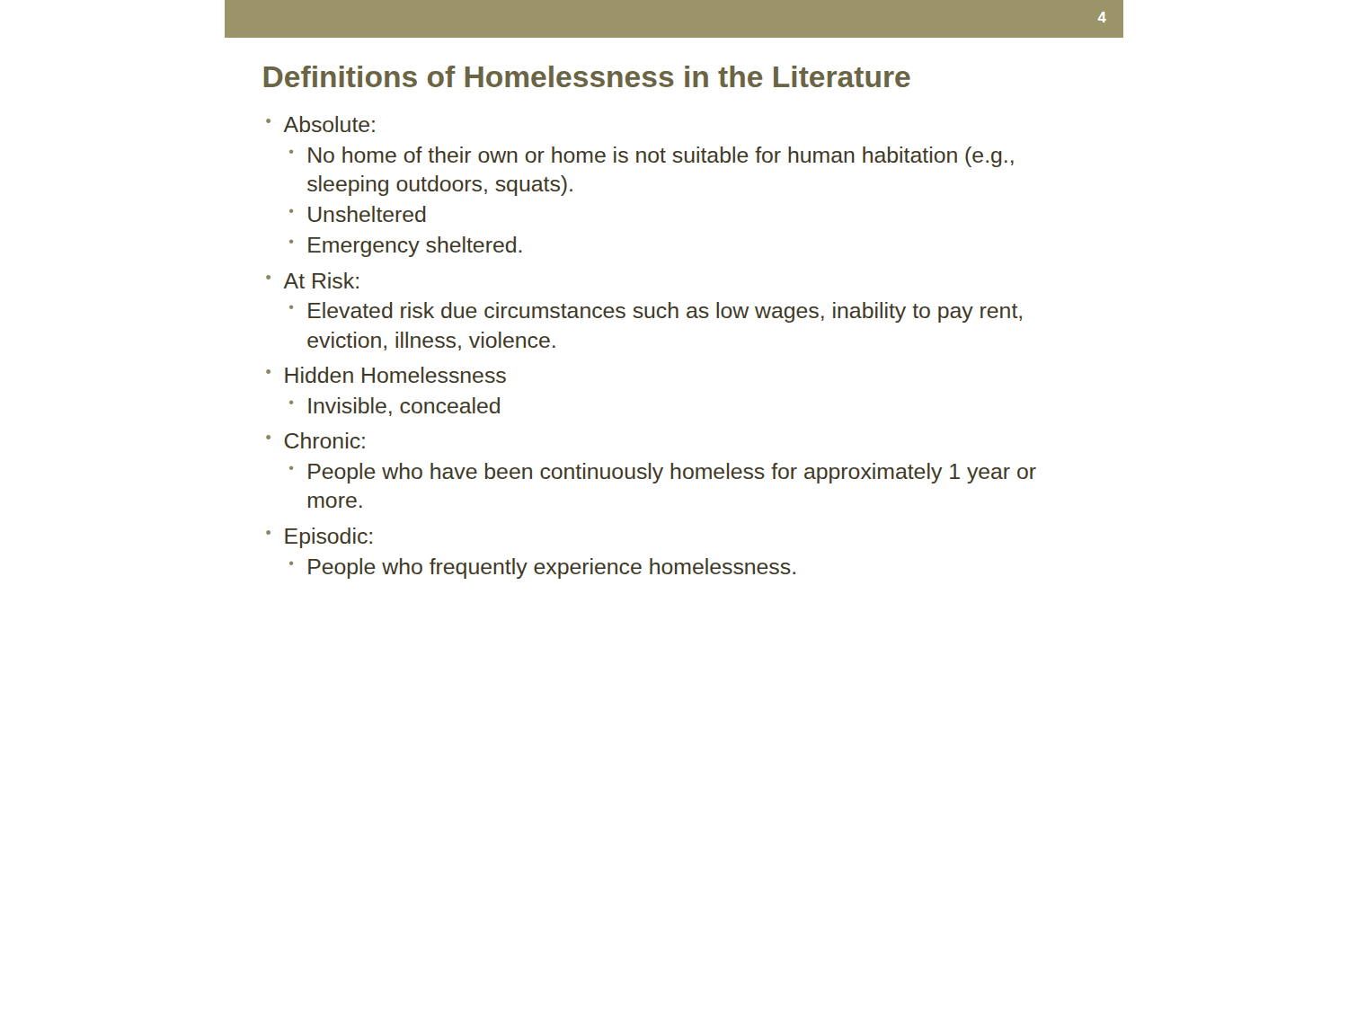4
Definitions of Homelessness in the Literature
Absolute:
No home of their own or home is not suitable for human habitation (e.g., sleeping outdoors, squats).
Unsheltered
Emergency sheltered.
At Risk:
Elevated risk due circumstances such as low wages, inability to pay rent, eviction, illness, violence.
Hidden Homelessness
Invisible, concealed
Chronic:
People who have been continuously homeless for approximately 1 year or more.
Episodic:
People who frequently experience homelessness.